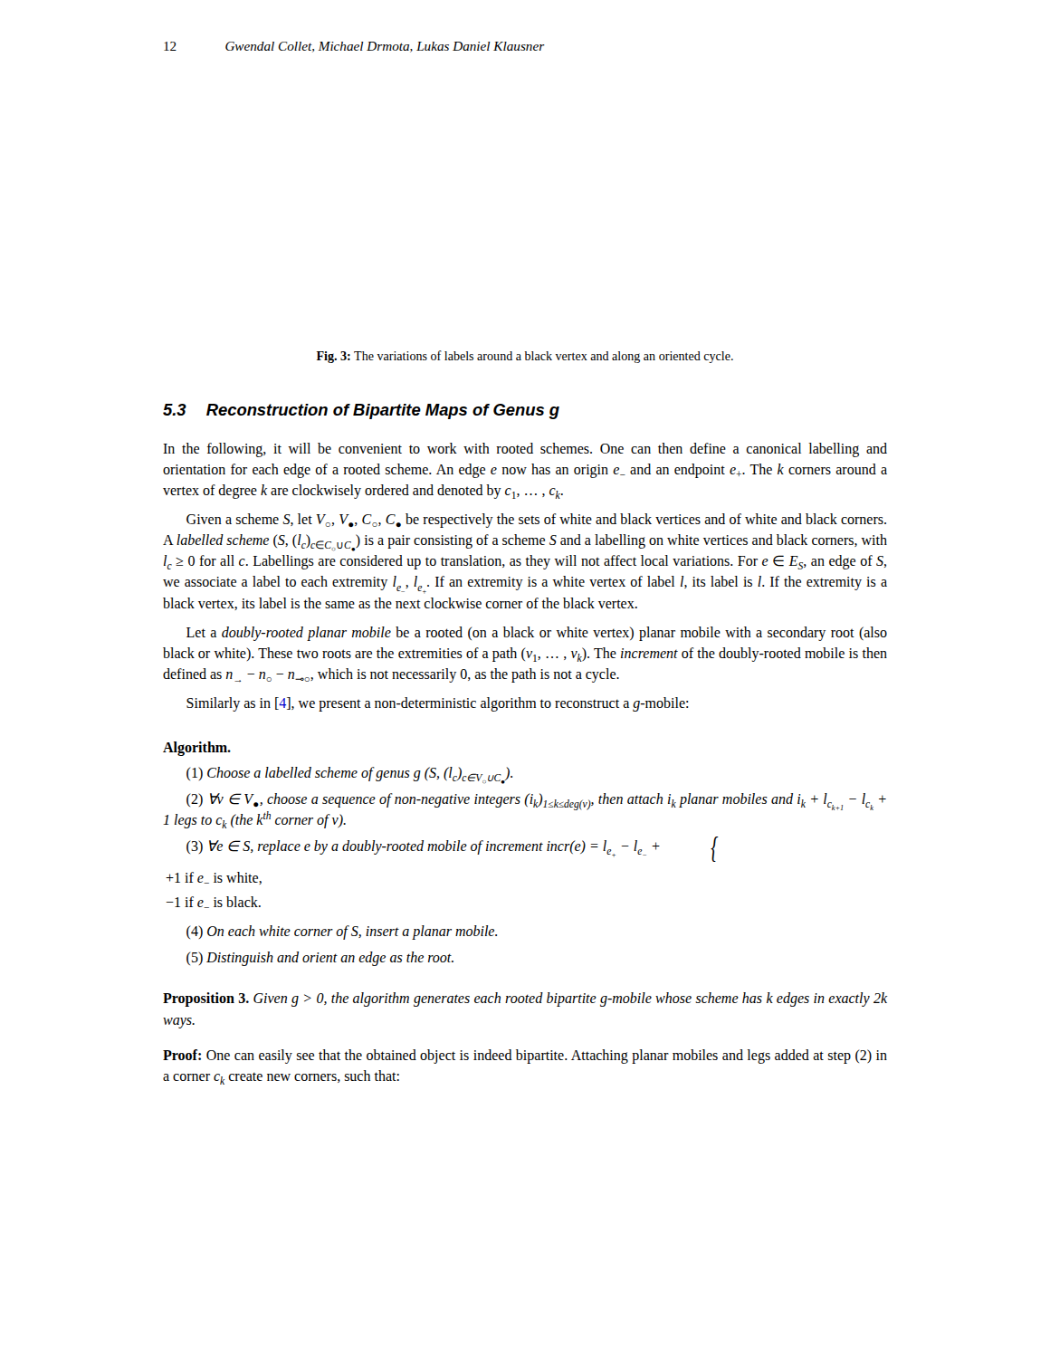12 Gwendal Collet, Michael Drmota, Lukas Daniel Klausner
Fig. 3: The variations of labels around a black vertex and along an oriented cycle.
5.3 Reconstruction of Bipartite Maps of Genus g
In the following, it will be convenient to work with rooted schemes. One can then define a canonical labelling and orientation for each edge of a rooted scheme. An edge e now has an origin e− and an endpoint e+. The k corners around a vertex of degree k are clockwisely ordered and denoted by c1, … , ck.
Given a scheme S, let V○, V●, C○, C● be respectively the sets of white and black vertices and of white and black corners. A labelled scheme (S, (lc)c∈C○∪C●) is a pair consisting of a scheme S and a labelling on white vertices and black corners, with lc ≥ 0 for all c. Labellings are considered up to translation, as they will not affect local variations. For e ∈ ES, an edge of S, we associate a label to each extremity le−, le+. If an extremity is a white vertex of label l, its label is l. If the extremity is a black vertex, its label is the same as the next clockwise corner of the black vertex.
Let a doubly-rooted planar mobile be a rooted (on a black or white vertex) planar mobile with a secondary root (also black or white). These two roots are the extremities of a path (v1, … , vk). The increment of the doubly-rooted mobile is then defined as n→ − n○ − n⊸○, which is not necessarily 0, as the path is not a cycle.
Similarly as in [4], we present a non-deterministic algorithm to reconstruct a g-mobile:
Algorithm.
(1) Choose a labelled scheme of genus g (S, (lc)c∈V○∪C●).
(2) ∀v ∈ V●, choose a sequence of non-negative integers (ik)1≤k≤deg(v), then attach ik planar mobiles and ik + lck+1 − lck + 1 legs to ck (the kth corner of v).
(3) ∀e ∈ S, replace e by a doubly-rooted mobile of increment incr(e) = le+ − le− + {
| +1 | if e − is white, |
| −1 | if e − is black. |
(4) On each white corner of S, insert a planar mobile.
(5) Distinguish and orient an edge as the root.
Proposition 3. Given g > 0, the algorithm generates each rooted bipartite g-mobile whose scheme has k edges in exactly 2k ways.
Proof: One can easily see that the obtained object is indeed bipartite. Attaching planar mobiles and legs added at step (2) in a corner ck create new corners, such that: